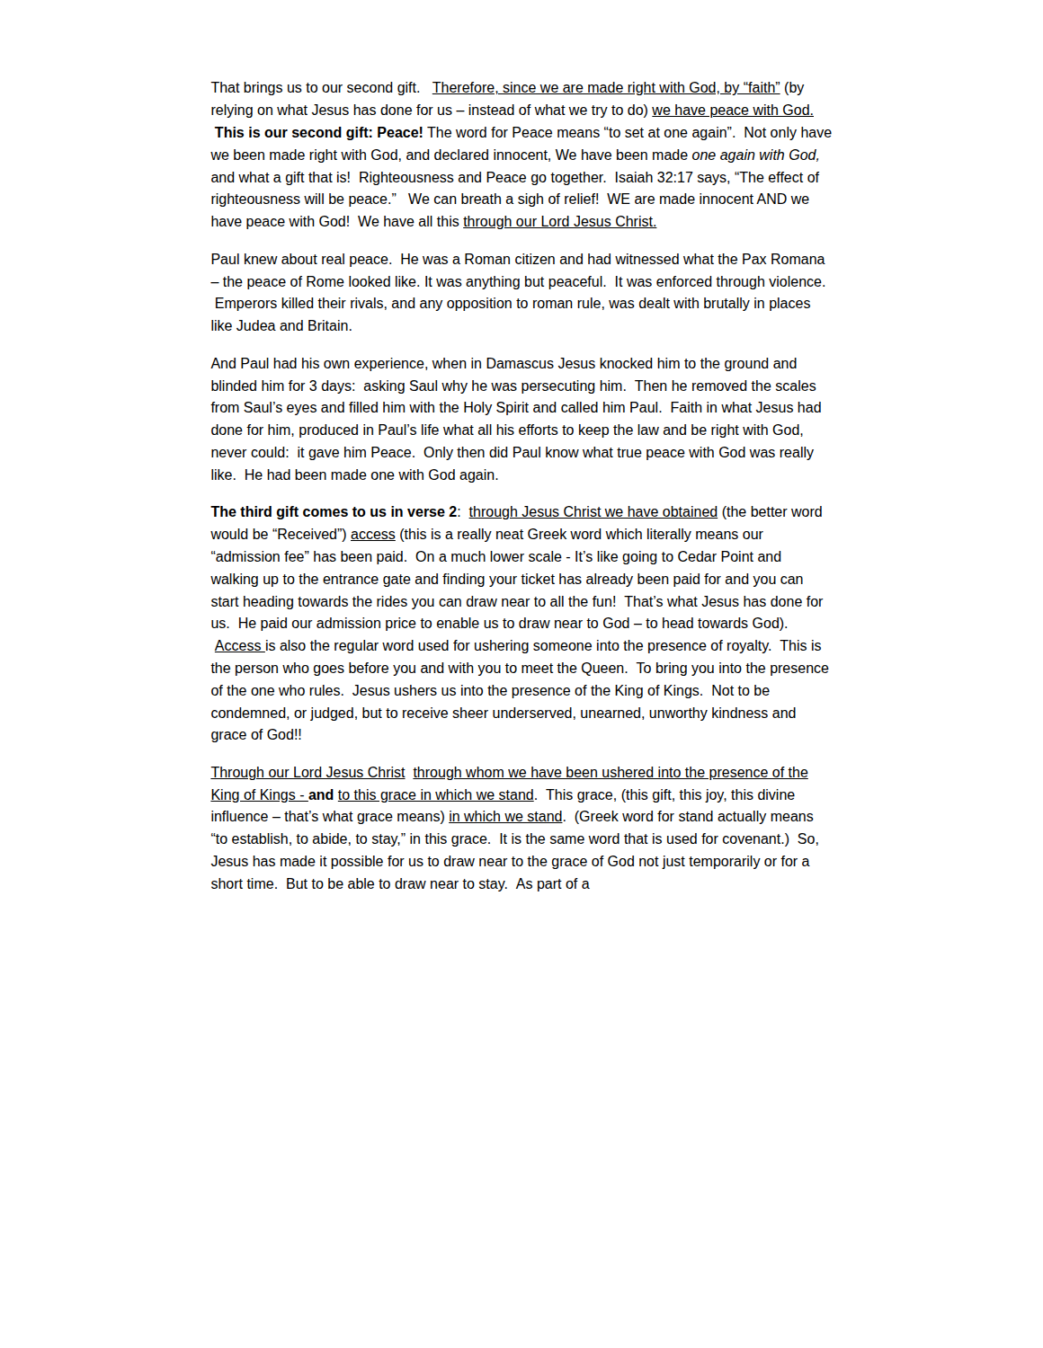That brings us to our second gift. Therefore, since we are made right with God, by “faith” (by relying on what Jesus has done for us – instead of what we try to do) we have peace with God. This is our second gift: Peace! The word for Peace means “to set at one again”. Not only have we been made right with God, and declared innocent, We have been made one again with God, and what a gift that is! Righteousness and Peace go together. Isaiah 32:17 says, “The effect of righteousness will be peace.” We can breath a sigh of relief! WE are made innocent AND we have peace with God! We have all this through our Lord Jesus Christ.
Paul knew about real peace. He was a Roman citizen and had witnessed what the Pax Romana – the peace of Rome looked like. It was anything but peaceful. It was enforced through violence. Emperors killed their rivals, and any opposition to roman rule, was dealt with brutally in places like Judea and Britain.
And Paul had his own experience, when in Damascus Jesus knocked him to the ground and blinded him for 3 days: asking Saul why he was persecuting him. Then he removed the scales from Saul’s eyes and filled him with the Holy Spirit and called him Paul. Faith in what Jesus had done for him, produced in Paul’s life what all his efforts to keep the law and be right with God, never could: it gave him Peace. Only then did Paul know what true peace with God was really like. He had been made one with God again.
The third gift comes to us in verse 2: through Jesus Christ we have obtained (the better word would be “Received”) access (this is a really neat Greek word which literally means our “admission fee” has been paid. On a much lower scale - It’s like going to Cedar Point and walking up to the entrance gate and finding your ticket has already been paid for and you can start heading towards the rides you can draw near to all the fun! That’s what Jesus has done for us. He paid our admission price to enable us to draw near to God – to head towards God). Access is also the regular word used for ushering someone into the presence of royalty. This is the person who goes before you and with you to meet the Queen. To bring you into the presence of the one who rules. Jesus ushers us into the presence of the King of Kings. Not to be condemned, or judged, but to receive sheer underserved, unearned, unworthy kindness and grace of God!!
Through our Lord Jesus Christ through whom we have been ushered into the presence of the King of Kings - and to this grace in which we stand. This grace, (this gift, this joy, this divine influence – that’s what grace means) in which we stand. (Greek word for stand actually means “to establish, to abide, to stay,” in this grace. It is the same word that is used for covenant.) So, Jesus has made it possible for us to draw near to the grace of God not just temporarily or for a short time. But to be able to draw near to stay. As part of a